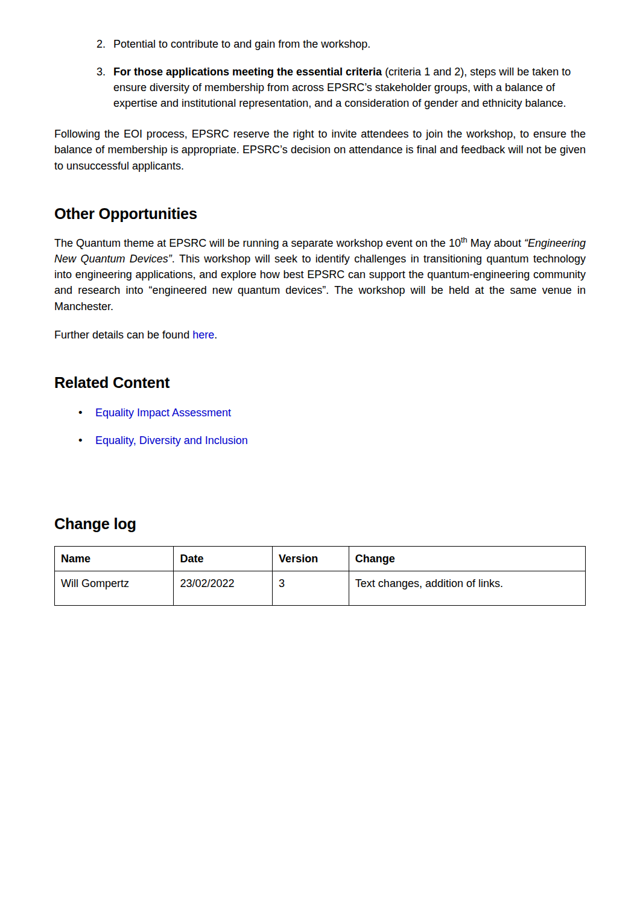Potential to contribute to and gain from the workshop.
For those applications meeting the essential criteria (criteria 1 and 2), steps will be taken to ensure diversity of membership from across EPSRC’s stakeholder groups, with a balance of expertise and institutional representation, and a consideration of gender and ethnicity balance.
Following the EOI process, EPSRC reserve the right to invite attendees to join the workshop, to ensure the balance of membership is appropriate. EPSRC’s decision on attendance is final and feedback will not be given to unsuccessful applicants.
Other Opportunities
The Quantum theme at EPSRC will be running a separate workshop event on the 10th May about “Engineering New Quantum Devices”. This workshop will seek to identify challenges in transitioning quantum technology into engineering applications, and explore how best EPSRC can support the quantum-engineering community and research into “engineered new quantum devices”. The workshop will be held at the same venue in Manchester.
Further details can be found here.
Related Content
Equality Impact Assessment
Equality, Diversity and Inclusion
Change log
| Name | Date | Version | Change |
| --- | --- | --- | --- |
| Will Gompertz | 23/02/2022 | 3 | Text changes, addition of links. |